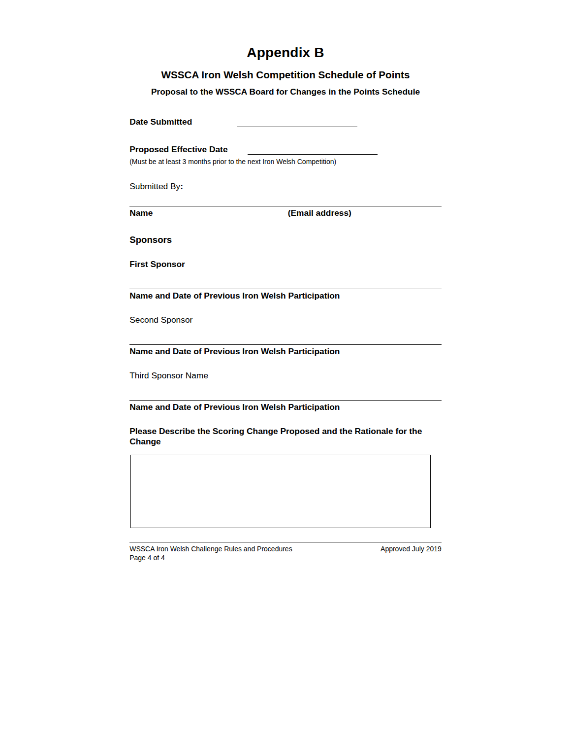Appendix B
WSSCA Iron Welsh Competition Schedule of Points
Proposal to the WSSCA Board for Changes in the Points Schedule
Date Submitted
Proposed Effective Date
(Must be at least 3 months prior to the next Iron Welsh Competition)
Submitted By:
Name (Email address)
Sponsors
First Sponsor
Name and Date of Previous Iron Welsh Participation
Second Sponsor
Name and Date of Previous Iron Welsh Participation
Third Sponsor Name
Name and Date of Previous Iron Welsh Participation
Please Describe the Scoring Change Proposed and the Rationale for the Change
WSSCA Iron Welsh Challenge Rules and Procedures
Page 4 of 4
Approved July 2019